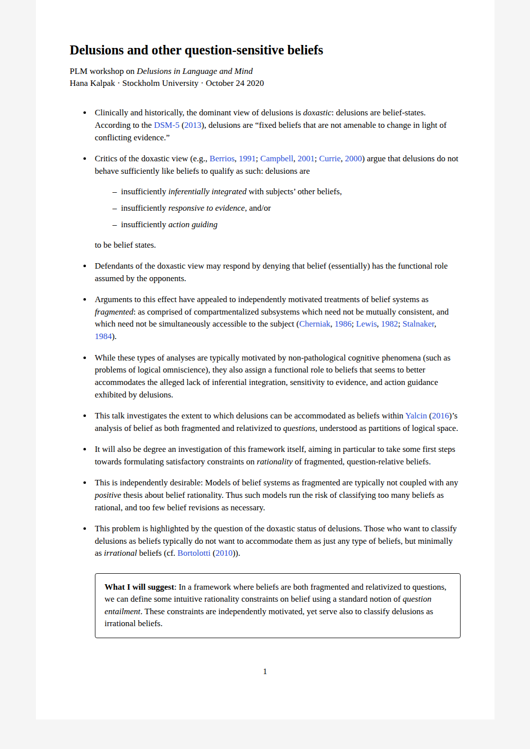Delusions and other question-sensitive beliefs
PLM workshop on Delusions in Language and Mind
Hana Kalpak · Stockholm University · October 24 2020
Clinically and historically, the dominant view of delusions is doxastic: delusions are belief-states. According to the DSM-5 (2013), delusions are “fixed beliefs that are not amenable to change in light of conflicting evidence.”
Critics of the doxastic view (e.g., Berrios, 1991; Campbell, 2001; Currie, 2000) argue that delusions do not behave sufficiently like beliefs to qualify as such: delusions are
insufficiently inferentially integrated with subjects’ other beliefs,
insufficiently responsive to evidence, and/or
insufficiently action guiding
to be belief states.
Defendants of the doxastic view may respond by denying that belief (essentially) has the functional role assumed by the opponents.
Arguments to this effect have appealed to independently motivated treatments of belief systems as fragmented: as comprised of compartmentalized subsystems which need not be mutually consistent, and which need not be simultaneously accessible to the subject (Cherniak, 1986; Lewis, 1982; Stalnaker, 1984).
While these types of analyses are typically motivated by non-pathological cognitive phenomena (such as problems of logical omniscience), they also assign a functional role to beliefs that seems to better accommodates the alleged lack of inferential integration, sensitivity to evidence, and action guidance exhibited by delusions.
This talk investigates the extent to which delusions can be accommodated as beliefs within Yalcin (2016)’s analysis of belief as both fragmented and relativized to questions, understood as partitions of logical space.
It will also be degree an investigation of this framework itself, aiming in particular to take some first steps towards formulating satisfactory constraints on rationality of fragmented, question-relative beliefs.
This is independently desirable: Models of belief systems as fragmented are typically not coupled with any positive thesis about belief rationality. Thus such models run the risk of classifying too many beliefs as rational, and too few belief revisions as necessary.
This problem is highlighted by the question of the doxastic status of delusions. Those who want to classify delusions as beliefs typically do not want to accommodate them as just any type of beliefs, but minimally as irrational beliefs (cf. Bortolotti (2010)).
What I will suggest: In a framework where beliefs are both fragmented and relativized to questions, we can define some intuitive rationality constraints on belief using a standard notion of question entailment. These constraints are independently motivated, yet serve also to classify delusions as irrational beliefs.
1